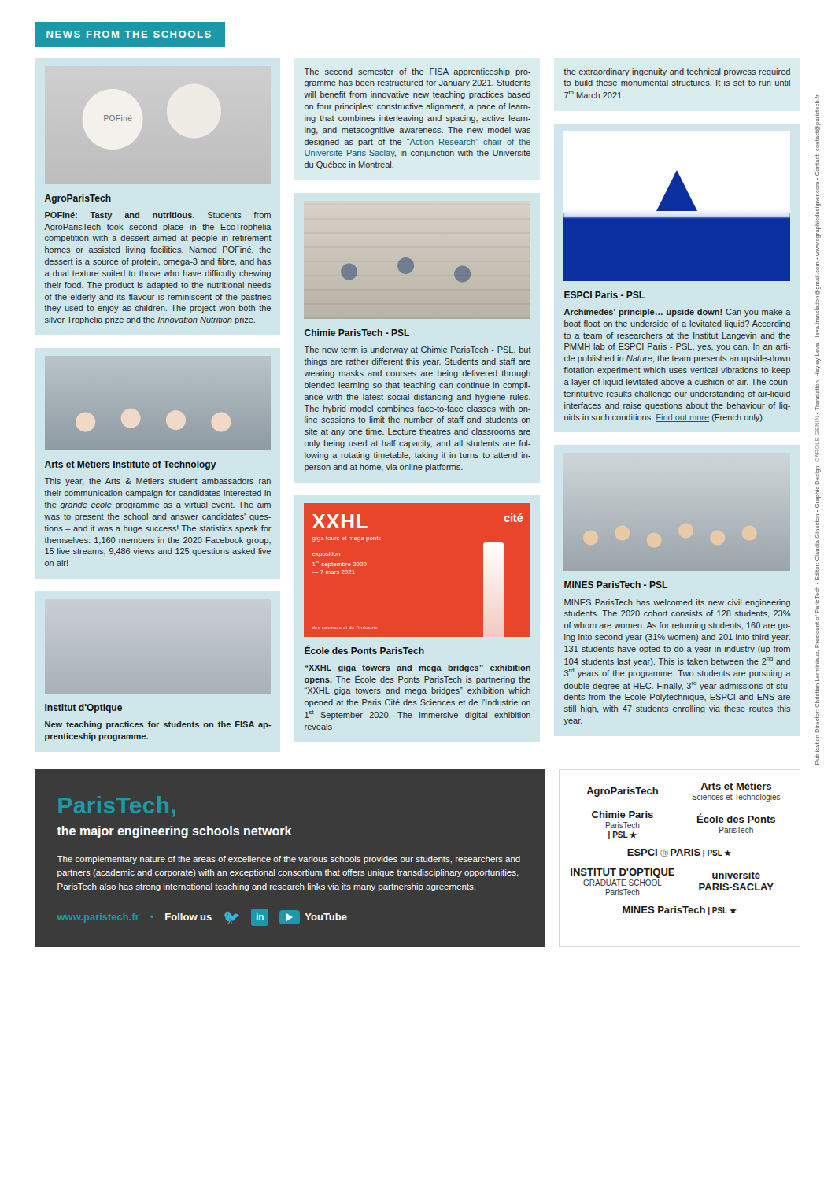News from the schools
Publication Director: Christian Lerminiaux, President of ParisTech • Editor: Claudia Gineston • Graphic Design: CAROLE GENIN • Translation: Hayley Leva - leva.translation@gmail.com • www.cgraphicdesigner.com • Contact: contact@paristech.fr
AgroParisTech
POFiné: Tasty and nutritious. Students from AgroParisTech took second place in the EcoTrophelia competition with a dessert aimed at people in retirement homes or assisted living facilities. Named POFiné, the dessert is a source of protein, omega-3 and fibre, and has a dual texture suited to those who have difficulty chewing their food. The product is adapted to the nutritional needs of the elderly and its flavour is reminiscent of the pastries they used to enjoy as children. The project won both the silver Trophelia prize and the Innovation Nutrition prize.
Arts et Métiers Institute of Technology
This year, the Arts & Métiers student ambassadors ran their communication campaign for candidates interested in the grande école programme as a virtual event. The aim was to present the school and answer candidates' questions – and it was a huge success! The statistics speak for themselves: 1,160 members in the 2020 Facebook group, 15 live streams, 9,486 views and 125 questions asked live on air!
Institut d'Optique
New teaching practices for students on the FISA apprenticeship programme.
The second semester of the FISA apprenticeship programme has been restructured for January 2021. Students will benefit from innovative new teaching practices based on four principles: constructive alignment, a pace of learning that combines interleaving and spacing, active learning, and metacognitive awareness. The new model was designed as part of the “Action Research” chair of the Université Paris-Saclay, in conjunction with the Université du Québec in Montreal.
Chimie ParisTech - PSL
The new term is underway at Chimie ParisTech - PSL, but things are rather different this year. Students and staff are wearing masks and courses are being delivered through blended learning so that teaching can continue in compliance with the latest social distancing and hygiene rules. The hybrid model combines face-to-face classes with online sessions to limit the number of staff and students on site at any one time. Lecture theatres and classrooms are only being used at half capacity, and all students are following a rotating timetable, taking it in turns to attend in-person and at home, via online platforms.
cité
XXHL
giga tours et mega ponts
exposition
1er septembre 2020
— 7 mars 2021
des sciences et de l'industrie
École des Ponts ParisTech
“XXHL giga towers and mega bridges” exhibition opens. The École des Ponts ParisTech is partnering the “XXHL giga towers and mega bridges” exhibition which opened at the Paris Cité des Sciences et de l'Industrie on 1st September 2020. The immersive digital exhibition reveals
the extraordinary ingenuity and technical prowess required to build these monumental structures. It is set to run until 7th March 2021.
ESPCI Paris - PSL
Archimedes' principle… upside down! Can you make a boat float on the underside of a levitated liquid? According to a team of researchers at the Institut Langevin and the PMMH lab of ESPCI Paris - PSL, yes, you can. In an article published in Nature, the team presents an upside-down flotation experiment which uses vertical vibrations to keep a layer of liquid levitated above a cushion of air. The counterintuitive results challenge our understanding of air-liquid interfaces and raise questions about the behaviour of liquids in such conditions. Find out more (French only).
MINES ParisTech - PSL
MINES ParisTech has welcomed its new civil engineering students. The 2020 cohort consists of 128 students, 23% of whom are women. As for returning students, 160 are going into second year (31% women) and 201 into third year. 131 students have opted to do a year in industry (up from 104 students last year). This is taken between the 2nd and 3rd years of the programme. Two students are pursuing a double degree at HEC. Finally, 3rd year admissions of students from the Ecole Polytechnique, ESPCI and ENS are still high, with 47 students enrolling via these routes this year.
ParisTech,
the major engineering schools network
The complementary nature of the areas of excellence of the various schools provides our students, researchers and partners (academic and corporate) with an exceptional consortium that offers unique transdisciplinary opportunities. ParisTech also has strong international teaching and research links via its many partnership agreements.
www.paristech.fr • Follow us 🐦 in YouTube
AgroParisTech
Arts et Métiers
Sciences et Technologies
Chimie Paris
ParisTech
| PSL ★
École des Ponts
ParisTech
ESPCI Ⓡ PARIS | PSL ★
INSTITUT D'OPTIQUE
GRADUATE SCHOOL
ParisTech
université
PARIS-SACLAY
MINES ParisTech | PSL ★